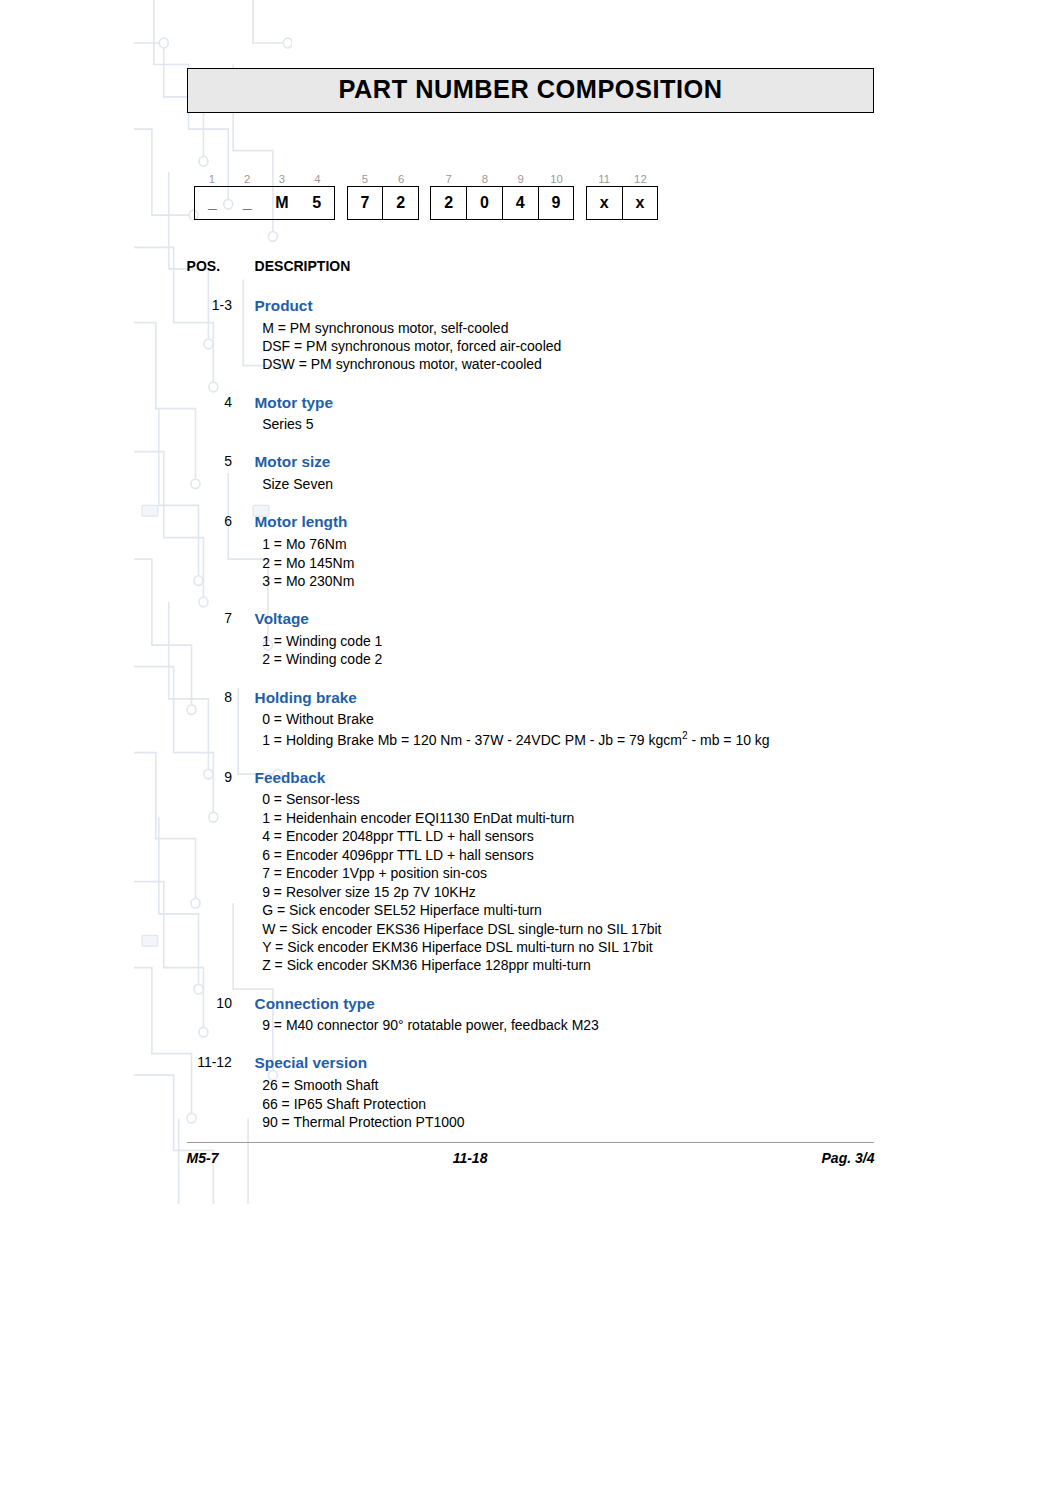PART NUMBER COMPOSITION
| 1 | 2 | 3 | 4 | | 5 | 6 | | 7 | 8 | 9 | 10 | | 11 | 12 |
| _ | _ | M | 5 | | 7 | 2 | | 2 | 0 | 4 | 9 | | x | x |
POS. DESCRIPTION
1-3
Product
M = PM synchronous motor, self-cooled
DSF = PM synchronous motor, forced air-cooled
DSW = PM synchronous motor, water-cooled
4
Motor type
Series 5
5
Motor size
Size Seven
6
Motor length
1 = Mo 76Nm
2 = Mo 145Nm
3 = Mo 230Nm
7
Voltage
1 = Winding code 1
2 = Winding code 2
8
Holding brake
0 = Without Brake
1 = Holding Brake Mb = 120 Nm - 37W - 24VDC PM - Jb = 79 kgcm2 - mb = 10 kg
9
Feedback
0 = Sensor-less
1 = Heidenhain encoder EQI1130 EnDat multi-turn
4 = Encoder 2048ppr TTL LD + hall sensors
6 = Encoder 4096ppr TTL LD + hall sensors
7 = Encoder 1Vpp + position sin-cos
9 = Resolver size 15 2p 7V 10KHz
G = Sick encoder SEL52 Hiperface multi-turn
W = Sick encoder EKS36 Hiperface DSL single-turn no SIL 17bit
Y = Sick encoder EKM36 Hiperface DSL multi-turn no SIL 17bit
Z = Sick encoder SKM36 Hiperface 128ppr multi-turn
10
Connection type
9 = M40 connector 90° rotatable power, feedback M23
11-12
Special version
26 = Smooth Shaft
66 = IP65 Shaft Protection
90 = Thermal Protection PT1000
| M5-7 | 11-18 | Pag. 3/4 |